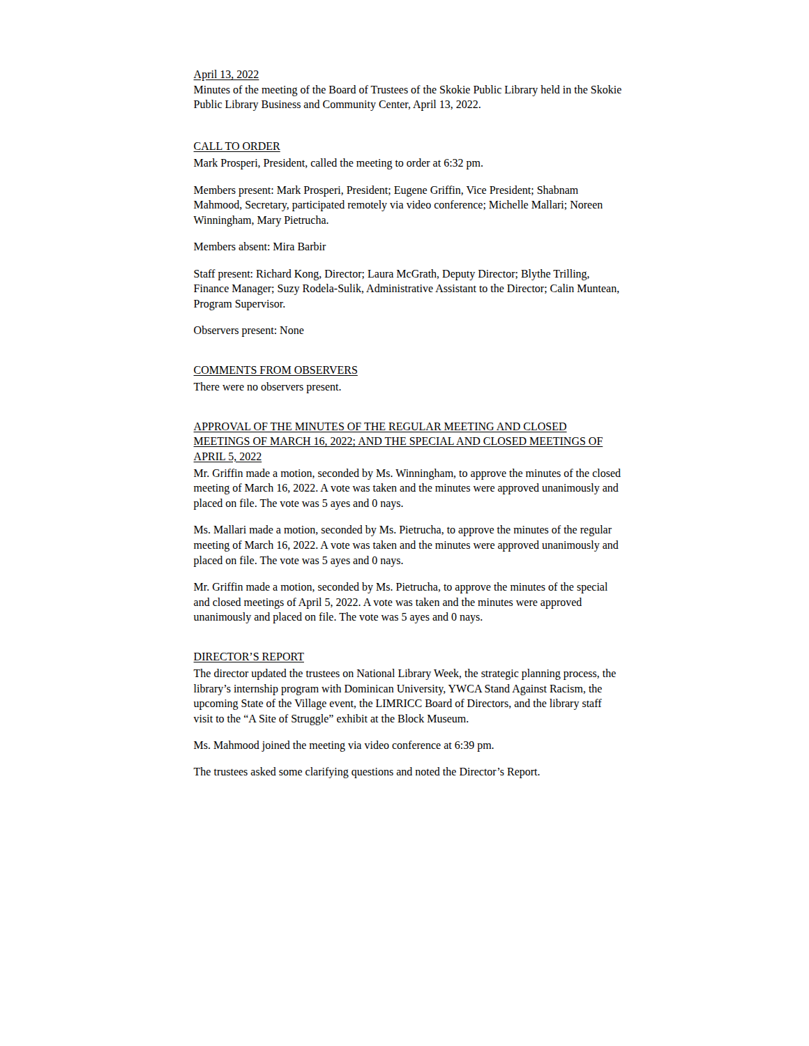April 13, 2022
Minutes of the meeting of the Board of Trustees of the Skokie Public Library held in the Skokie Public Library Business and Community Center, April 13, 2022.
CALL TO ORDER
Mark Prosperi, President, called the meeting to order at 6:32 pm.
Members present: Mark Prosperi, President; Eugene Griffin, Vice President; Shabnam Mahmood, Secretary, participated remotely via video conference; Michelle Mallari; Noreen Winningham, Mary Pietrucha.
Members absent: Mira Barbir
Staff present: Richard Kong, Director; Laura McGrath, Deputy Director; Blythe Trilling, Finance Manager; Suzy Rodela-Sulik, Administrative Assistant to the Director; Calin Muntean, Program Supervisor.
Observers present: None
COMMENTS FROM OBSERVERS
There were no observers present.
APPROVAL OF THE MINUTES OF THE REGULAR MEETING AND CLOSED MEETINGS OF MARCH 16, 2022; AND THE SPECIAL AND CLOSED MEETINGS OF APRIL 5, 2022
Mr. Griffin made a motion, seconded by Ms. Winningham, to approve the minutes of the closed meeting of March 16, 2022. A vote was taken and the minutes were approved unanimously and placed on file. The vote was 5 ayes and 0 nays.
Ms. Mallari made a motion, seconded by Ms. Pietrucha, to approve the minutes of the regular meeting of March 16, 2022. A vote was taken and the minutes were approved unanimously and placed on file. The vote was 5 ayes and 0 nays.
Mr. Griffin made a motion, seconded by Ms. Pietrucha, to approve the minutes of the special and closed meetings of April 5, 2022. A vote was taken and the minutes were approved unanimously and placed on file. The vote was 5 ayes and 0 nays.
DIRECTOR’S REPORT
The director updated the trustees on National Library Week, the strategic planning process, the library’s internship program with Dominican University, YWCA Stand Against Racism, the upcoming State of the Village event, the LIMRICC Board of Directors, and the library staff visit to the “A Site of Struggle” exhibit at the Block Museum.
Ms. Mahmood joined the meeting via video conference at 6:39 pm.
The trustees asked some clarifying questions and noted the Director’s Report.